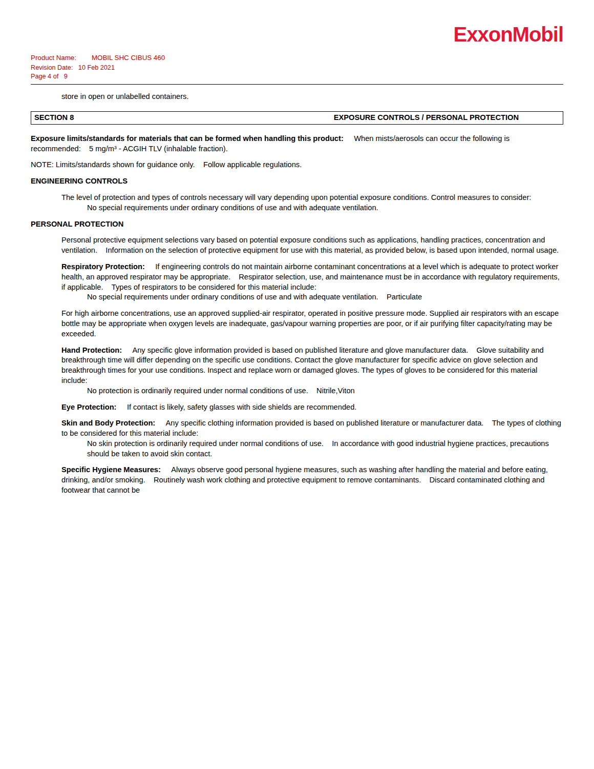ExxonMobil
Product Name: MOBIL SHC CIBUS 460
Revision Date: 10 Feb 2021
Page 4 of 9
store in open or unlabelled containers.
SECTION 8 EXPOSURE CONTROLS / PERSONAL PROTECTION
Exposure limits/standards for materials that can be formed when handling this product: When mists/aerosols can occur the following is recommended: 5 mg/m³ - ACGIH TLV (inhalable fraction).
NOTE: Limits/standards shown for guidance only. Follow applicable regulations.
ENGINEERING CONTROLS
The level of protection and types of controls necessary will vary depending upon potential exposure conditions. Control measures to consider:
No special requirements under ordinary conditions of use and with adequate ventilation.
PERSONAL PROTECTION
Personal protective equipment selections vary based on potential exposure conditions such as applications, handling practices, concentration and ventilation. Information on the selection of protective equipment for use with this material, as provided below, is based upon intended, normal usage.
Respiratory Protection: If engineering controls do not maintain airborne contaminant concentrations at a level which is adequate to protect worker health, an approved respirator may be appropriate. Respirator selection, use, and maintenance must be in accordance with regulatory requirements, if applicable. Types of respirators to be considered for this material include:
No special requirements under ordinary conditions of use and with adequate ventilation. Particulate
For high airborne concentrations, use an approved supplied-air respirator, operated in positive pressure mode. Supplied air respirators with an escape bottle may be appropriate when oxygen levels are inadequate, gas/vapour warning properties are poor, or if air purifying filter capacity/rating may be exceeded.
Hand Protection: Any specific glove information provided is based on published literature and glove manufacturer data. Glove suitability and breakthrough time will differ depending on the specific use conditions. Contact the glove manufacturer for specific advice on glove selection and breakthrough times for your use conditions. Inspect and replace worn or damaged gloves. The types of gloves to be considered for this material include:
No protection is ordinarily required under normal conditions of use. Nitrile,Viton
Eye Protection: If contact is likely, safety glasses with side shields are recommended.
Skin and Body Protection: Any specific clothing information provided is based on published literature or manufacturer data. The types of clothing to be considered for this material include:
No skin protection is ordinarily required under normal conditions of use. In accordance with good industrial hygiene practices, precautions should be taken to avoid skin contact.
Specific Hygiene Measures: Always observe good personal hygiene measures, such as washing after handling the material and before eating, drinking, and/or smoking. Routinely wash work clothing and protective equipment to remove contaminants. Discard contaminated clothing and footwear that cannot be